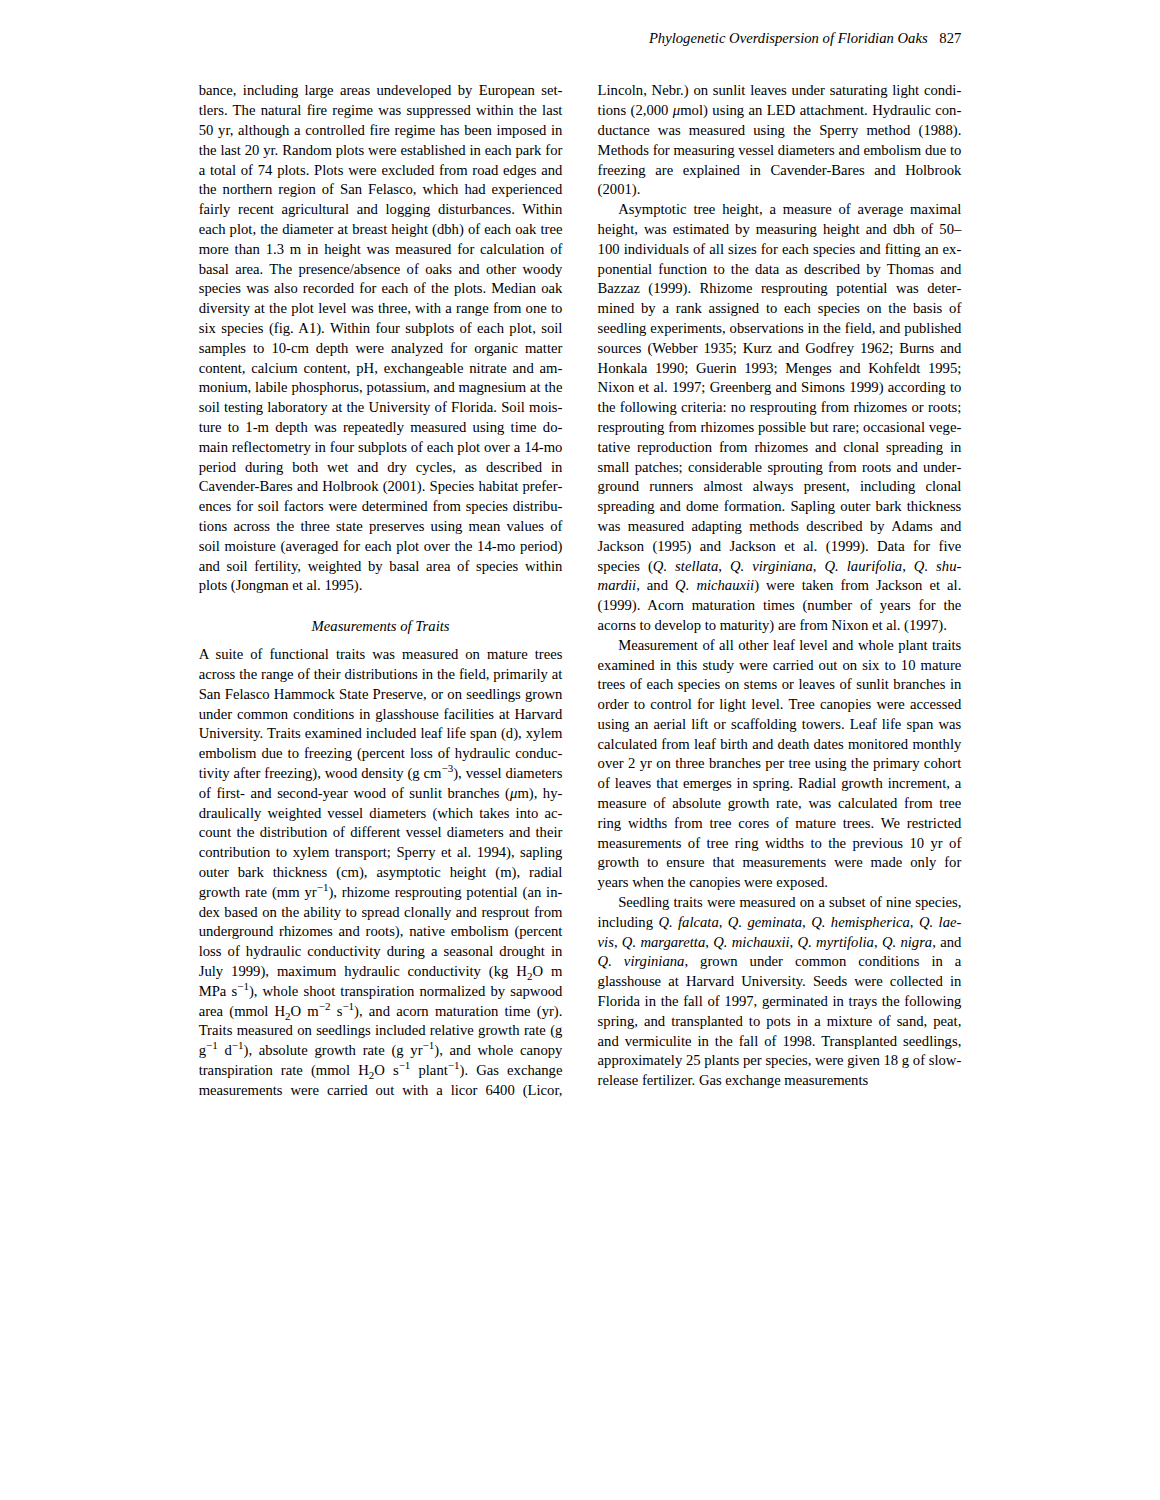Phylogenetic Overdispersion of Floridian Oaks827
bance, including large areas undeveloped by European settlers. The natural fire regime was suppressed within the last 50 yr, although a controlled fire regime has been imposed in the last 20 yr. Random plots were established in each park for a total of 74 plots. Plots were excluded from road edges and the northern region of San Felasco, which had experienced fairly recent agricultural and logging disturbances. Within each plot, the diameter at breast height (dbh) of each oak tree more than 1.3 m in height was measured for calculation of basal area. The presence/absence of oaks and other woody species was also recorded for each of the plots. Median oak diversity at the plot level was three, with a range from one to six species (fig. A1). Within four subplots of each plot, soil samples to 10-cm depth were analyzed for organic matter content, calcium content, pH, exchangeable nitrate and ammonium, labile phosphorus, potassium, and magnesium at the soil testing laboratory at the University of Florida. Soil moisture to 1-m depth was repeatedly measured using time domain reflectometry in four subplots of each plot over a 14-mo period during both wet and dry cycles, as described in Cavender-Bares and Holbrook (2001). Species habitat preferences for soil factors were determined from species distributions across the three state preserves using mean values of soil moisture (averaged for each plot over the 14-mo period) and soil fertility, weighted by basal area of species within plots (Jongman et al. 1995).
Measurements of Traits
A suite of functional traits was measured on mature trees across the range of their distributions in the field, primarily at San Felasco Hammock State Preserve, or on seedlings grown under common conditions in glasshouse facilities at Harvard University. Traits examined included leaf life span (d), xylem embolism due to freezing (percent loss of hydraulic conductivity after freezing), wood density (g cm−3), vessel diameters of first- and second-year wood of sunlit branches (μm), hydraulically weighted vessel diameters (which takes into account the distribution of different vessel diameters and their contribution to xylem transport; Sperry et al. 1994), sapling outer bark thickness (cm), asymptotic height (m), radial growth rate (mm yr−1), rhizome resprouting potential (an index based on the ability to spread clonally and resprout from underground rhizomes and roots), native embolism (percent loss of hydraulic conductivity during a seasonal drought in July 1999), maximum hydraulic conductivity (kg H2O m MPa s−1), whole shoot transpiration normalized by sapwood area (mmol H2O m−2 s−1), and acorn maturation time (yr). Traits measured on seedlings included relative growth rate (g g−1 d−1), absolute growth rate (g yr−1), and whole canopy transpiration rate (mmol H2O s−1 plant−1). Gas exchange measurements were carried out with a licor 6400 (Licor, Lincoln, Nebr.) on sunlit leaves under saturating light conditions (2,000 μmol) using an LED attachment. Hydraulic conductance was measured using the Sperry method (1988). Methods for measuring vessel diameters and embolism due to freezing are explained in Cavender-Bares and Holbrook (2001).
Asymptotic tree height, a measure of average maximal height, was estimated by measuring height and dbh of 50–100 individuals of all sizes for each species and fitting an exponential function to the data as described by Thomas and Bazzaz (1999). Rhizome resprouting potential was determined by a rank assigned to each species on the basis of seedling experiments, observations in the field, and published sources (Webber 1935; Kurz and Godfrey 1962; Burns and Honkala 1990; Guerin 1993; Menges and Kohfeldt 1995; Nixon et al. 1997; Greenberg and Simons 1999) according to the following criteria: no resprouting from rhizomes or roots; resprouting from rhizomes possible but rare; occasional vegetative reproduction from rhizomes and clonal spreading in small patches; considerable sprouting from roots and underground runners almost always present, including clonal spreading and dome formation. Sapling outer bark thickness was measured adapting methods described by Adams and Jackson (1995) and Jackson et al. (1999). Data for five species (Q. stellata, Q. virginiana, Q. laurifolia, Q. shumardii, and Q. michauxii) were taken from Jackson et al. (1999). Acorn maturation times (number of years for the acorns to develop to maturity) are from Nixon et al. (1997).
Measurement of all other leaf level and whole plant traits examined in this study were carried out on six to 10 mature trees of each species on stems or leaves of sunlit branches in order to control for light level. Tree canopies were accessed using an aerial lift or scaffolding towers. Leaf life span was calculated from leaf birth and death dates monitored monthly over 2 yr on three branches per tree using the primary cohort of leaves that emerges in spring. Radial growth increment, a measure of absolute growth rate, was calculated from tree ring widths from tree cores of mature trees. We restricted measurements of tree ring widths to the previous 10 yr of growth to ensure that measurements were made only for years when the canopies were exposed.
Seedling traits were measured on a subset of nine species, including Q. falcata, Q. geminata, Q. hemispherica, Q. laevis, Q. margaretta, Q. michauxii, Q. myrtifolia, Q. nigra, and Q. virginiana, grown under common conditions in a glasshouse at Harvard University. Seeds were collected in Florida in the fall of 1997, germinated in trays the following spring, and transplanted to pots in a mixture of sand, peat, and vermiculite in the fall of 1998. Transplanted seedlings, approximately 25 plants per species, were given 18 g of slow-release fertilizer. Gas exchange measurements